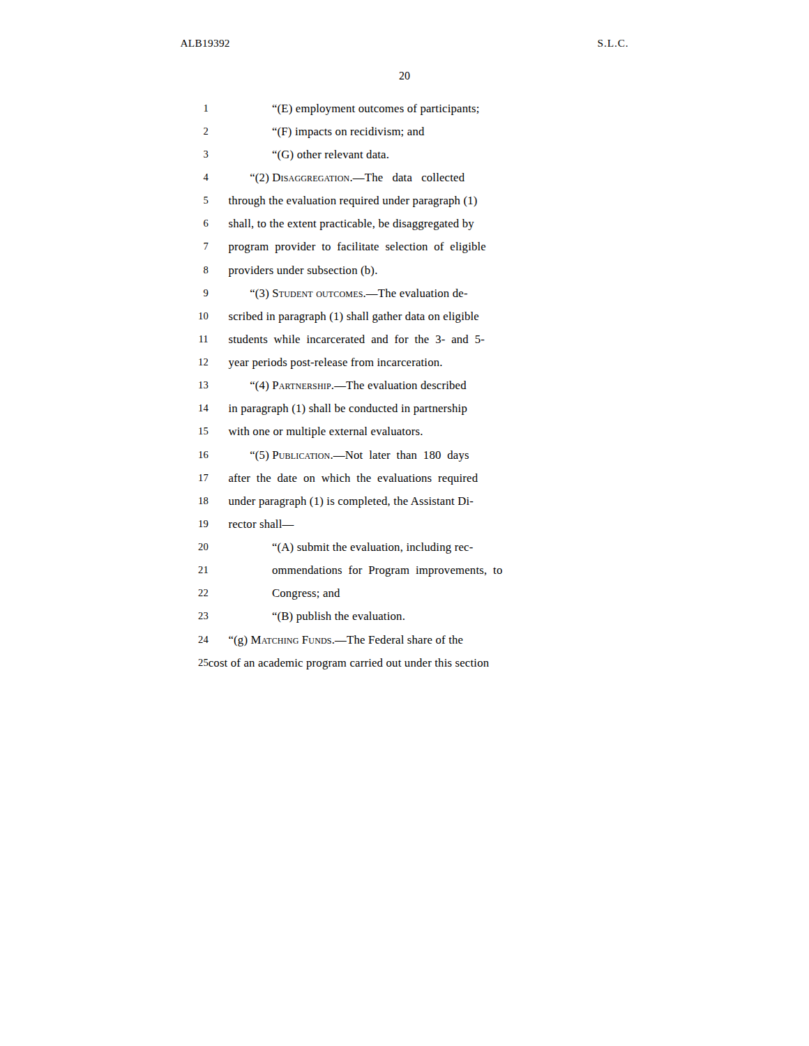ALB19392
S.L.C.
20
| 1 | “(E) employment outcomes of participants; |
| 2 | “(F) impacts on recidivism; and |
| 3 | “(G) other relevant data. |
| 4 | “(2) Disaggregation. —The data collected |
| 5 | through the evaluation required under paragraph (1) |
| 6 | shall, to the extent practicable, be disaggregated by |
| 7 | program provider to facilitate selection of eligible |
| 8 | providers under subsection (b). |
| 9 | “(3) Student outcomes. —The evaluation de- |
| 10 | scribed in paragraph (1) shall gather data on eligible |
| 11 | students while incarcerated and for the 3- and 5- |
| 12 | year periods post-release from incarceration. |
| 13 | “(4) Partnership. —The evaluation described |
| 14 | in paragraph (1) shall be conducted in partnership |
| 15 | with one or multiple external evaluators. |
| 16 | “(5) Publication. —Not later than 180 days |
| 17 | after the date on which the evaluations required |
| 18 | under paragraph (1) is completed, the Assistant Di- |
| 19 | rector shall— |
| 20 | “(A) submit the evaluation, including rec- |
| 21 | ommendations for Program improvements, to |
| 22 | Congress; and |
| 23 | “(B) publish the evaluation. |
| 24 | “(g) Matching Funds. —The Federal share of the |
| 25 | cost of an academic program carried out under this section |